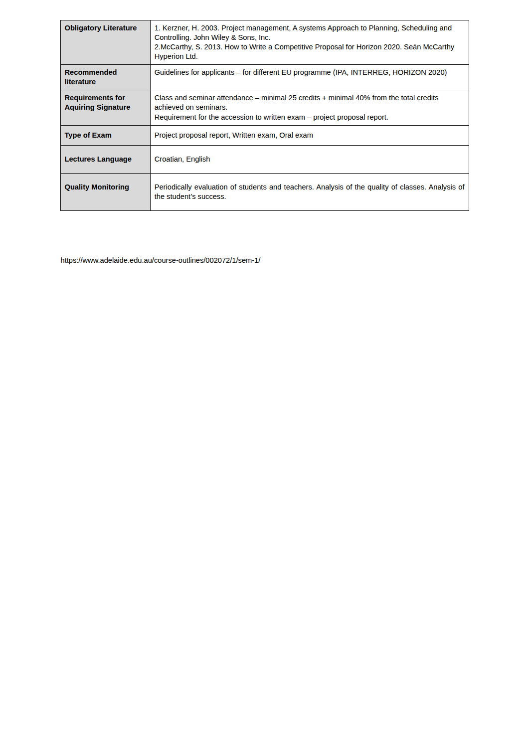| Obligatory Literature | 1. Kerzner, H. 2003. Project management, A systems Approach to Planning, Scheduling and Controlling. John Wiley & Sons, Inc. 2.McCarthy, S. 2013. How to Write a Competitive Proposal for Horizon 2020. Seán McCarthy Hyperion Ltd. |
| Recommended literature | Guidelines for applicants – for different EU programme (IPA, INTERREG, HORIZON 2020) |
| Requirements for Aquiring Signature | Class and seminar attendance – minimal 25 credits + minimal 40% from the total credits achieved on seminars. Requirement for the accession to written exam – project proposal report. |
| Type of Exam | Project proposal report, Written exam, Oral exam |
| Lectures Language | Croatian, English |
| Quality Monitoring | Periodically evaluation of students and teachers. Analysis of the quality of classes. Analysis of the student’s success. |
https://www.adelaide.edu.au/course-outlines/002072/1/sem-1/